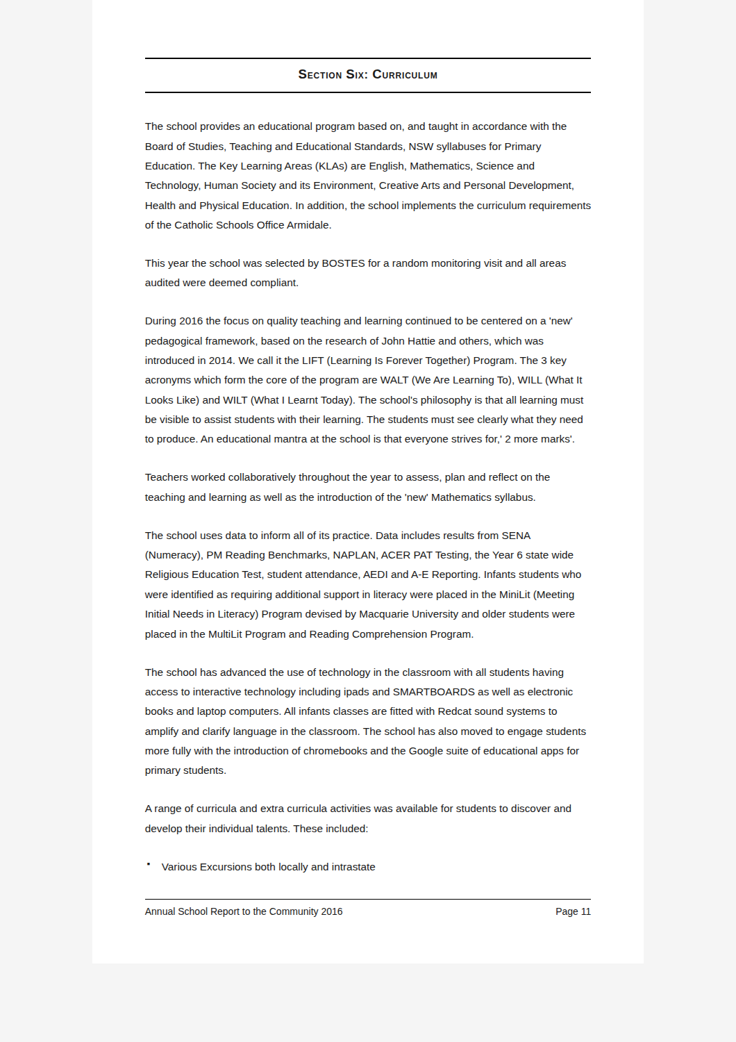Section Six: Curriculum
The school provides an educational program based on, and taught in accordance with the Board of Studies, Teaching and Educational Standards, NSW syllabuses for Primary Education. The Key Learning Areas (KLAs) are English, Mathematics, Science and Technology, Human Society and its Environment, Creative Arts and Personal Development, Health and Physical Education. In addition, the school implements the curriculum requirements of the Catholic Schools Office Armidale.
This year the school was selected by BOSTES for a random monitoring visit and all areas audited were deemed compliant.
During 2016 the focus on quality teaching and learning continued to be centered on a 'new' pedagogical framework, based on the research of John Hattie and others, which was introduced in 2014. We call it the LIFT (Learning Is Forever Together) Program. The 3 key acronyms which form the core of the program are WALT (We Are Learning To), WILL (What It Looks Like) and WILT (What I Learnt Today). The school's philosophy is that all learning must be visible to assist students with their learning. The students must see clearly what they need to produce. An educational mantra at the school is that everyone strives for,' 2 more marks'.
Teachers worked collaboratively throughout the year to assess, plan and reflect on the teaching and learning as well as the introduction of the 'new' Mathematics syllabus.
The school uses data to inform all of its practice. Data includes results from SENA (Numeracy), PM Reading Benchmarks, NAPLAN, ACER PAT Testing, the Year 6 state wide Religious Education Test, student attendance, AEDI and A-E Reporting. Infants students who were identified as requiring additional support in literacy were placed in the MiniLit (Meeting Initial Needs in Literacy) Program devised by Macquarie University and older students were placed in the MultiLit Program and Reading Comprehension Program.
The school has advanced the use of technology in the classroom with all students having access to interactive technology including ipads and SMARTBOARDS as well as electronic books and laptop computers. All infants classes are fitted with Redcat sound systems to amplify and clarify language in the classroom. The school has also moved to engage students more fully with the introduction of chromebooks and the Google suite of educational apps for primary students.
A range of curricula and extra curricula activities was available for students to discover and develop their individual talents. These included:
Various Excursions both locally and intrastate
Annual School Report to the Community 2016 Page 11